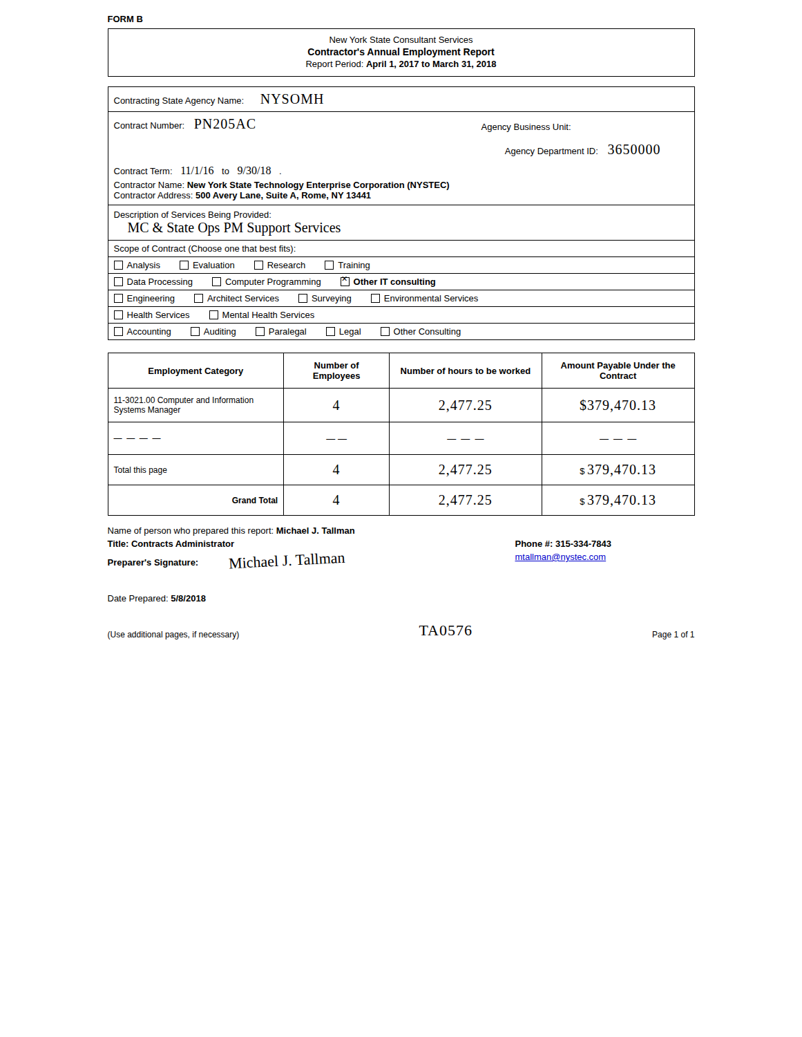FORM B
New York State Consultant Services
Contractor's Annual Employment Report
Report Period: April 1, 2017 to March 31, 2018
Contracting State Agency Name: NYSOMH
Contract Number: PN205AC
Agency Business Unit:
Agency Department ID: 3650000
Contract Term: 11/1/16 to 9/30/18 .
Contractor Name: New York State Technology Enterprise Corporation (NYSTEC)
Contractor Address: 500 Avery Lane, Suite A, Rome, NY 13441
Description of Services Being Provided:
MC & State Ops PM Support Services
Scope of Contract (Choose one that best fits):
Analysis
Evaluation
Research
Training
Data Processing
Computer Programming
Other IT consulting
Engineering
Architect Services
Surveying
Environmental Services
Health Services
Mental Health Services
Accounting
Auditing
Paralegal
Legal
Other Consulting
| Employment Category | Number of Employees | Number of hours to be worked | Amount Payable Under the Contract |
| --- | --- | --- | --- |
| 11-3021.00 Computer and Information Systems Manager | 4 | 2,477.25 | $379,470.13 |
| — — — — | — — | — — — | — — — |
| Total this page | 4 | 2,477.25 | $ 379,470.13 |
| Grand Total | 4 | 2,477.25 | $ 379,470.13 |
Name of person who prepared this report: Michael J. Tallman
Title: Contracts Administrator
Preparer's Signature: Michael J. Tallman
Phone #: 315-334-7843
mtallman@nystec.com
Date Prepared: 5/8/2018
(Use additional pages, if necessary)
TA0576
Page 1 of 1